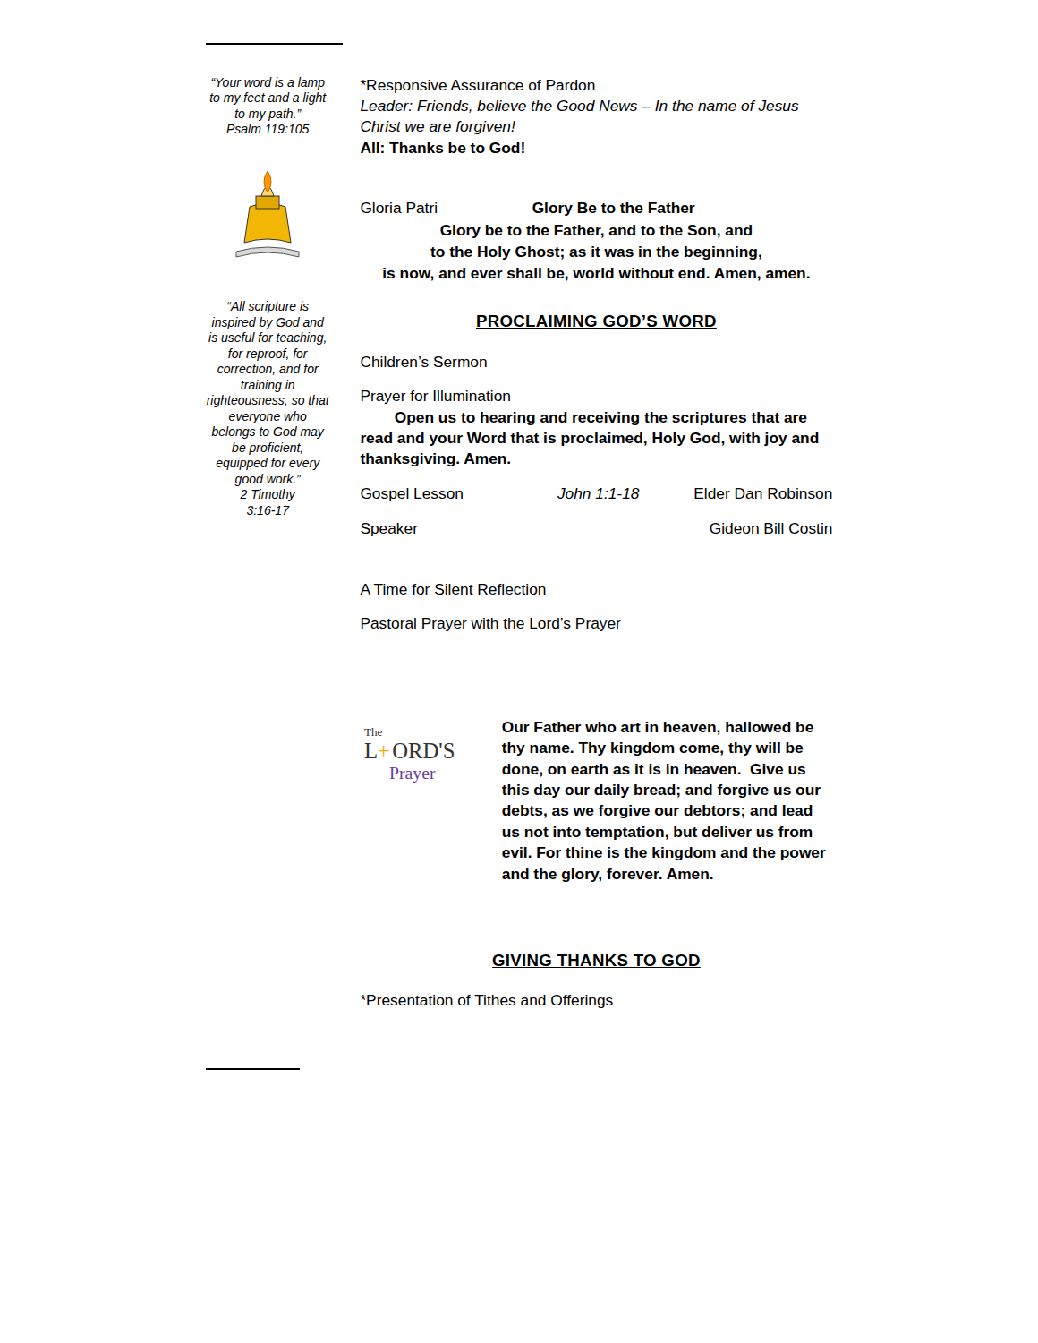“Your word is a lamp to my feet and a light to my path.”
Psalm 119:105
“All scripture is inspired by God and is useful for teaching, for reproof, for correction, and for training in righteousness, so that everyone who belongs to God may be proficient, equipped for every good work.”
2 Timothy
3:16-17
*Responsive Assurance of Pardon
Leader: Friends, believe the Good News – In the name of Jesus Christ we are forgiven!
All: Thanks be to God!
Gloria Patri Glory Be to the Father
Glory be to the Father, and to the Son, and
to the Holy Ghost; as it was in the beginning,
is now, and ever shall be, world without end. Amen, amen.
PROCLAIMING GOD’S WORD
Children’s Sermon
Prayer for Illumination
Open us to hearing and receiving the scriptures that are read and your Word that is proclaimed, Holy God, with joy and thanksgiving. Amen.
Gospel Lesson John 1:1-18 Elder Dan Robinson
Speaker Gideon Bill Costin
A Time for Silent Reflection
Pastoral Prayer with the Lord’s Prayer
Our Father who art in heaven, hallowed be thy name. Thy kingdom come, thy will be done, on earth as it is in heaven. Give us this day our daily bread; and forgive us our debts, as we forgive our debtors; and lead us not into temptation, but deliver us from evil. For thine is the kingdom and the power and the glory, forever. Amen.
GIVING THANKS TO GOD
*Presentation of Tithes and Offerings